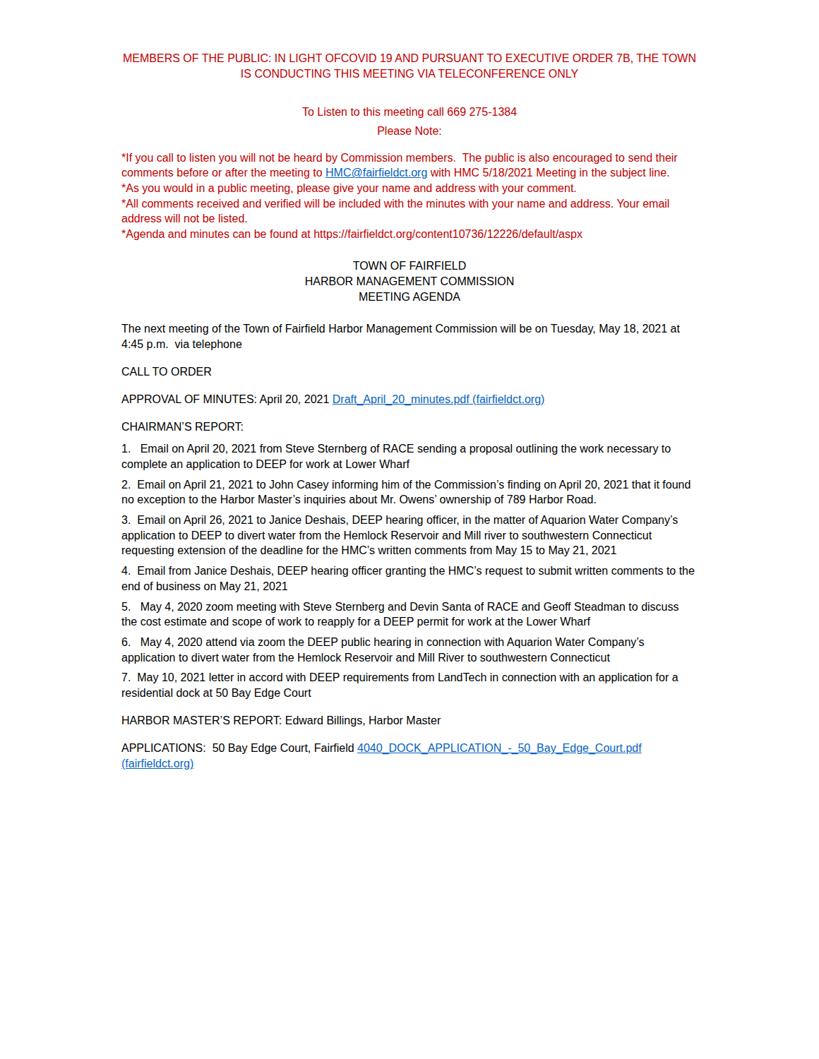MEMBERS OF THE PUBLIC: IN LIGHT OFCOVID 19 AND PURSUANT TO EXECUTIVE ORDER 7B, THE TOWN IS CONDUCTING THIS MEETING VIA TELECONFERENCE ONLY
To Listen to this meeting call 669 275-1384
Please Note:
*If you call to listen you will not be heard by Commission members. The public is also encouraged to send their comments before or after the meeting to HMC@fairfieldct.org with HMC 5/18/2021 Meeting in the subject line.
*As you would in a public meeting, please give your name and address with your comment.
*All comments received and verified will be included with the minutes with your name and address. Your email address will not be listed.
*Agenda and minutes can be found at https://fairfieldct.org/content10736/12226/default/aspx
TOWN OF FAIRFIELD
HARBOR MANAGEMENT COMMISSION
MEETING AGENDA
The next meeting of the Town of Fairfield Harbor Management Commission will be on Tuesday, May 18, 2021 at 4:45 p.m. via telephone
CALL TO ORDER
APPROVAL OF MINUTES: April 20, 2021 Draft_April_20_minutes.pdf (fairfieldct.org)
CHAIRMAN’S REPORT:
1. Email on April 20, 2021 from Steve Sternberg of RACE sending a proposal outlining the work necessary to complete an application to DEEP for work at Lower Wharf
2. Email on April 21, 2021 to John Casey informing him of the Commission’s finding on April 20, 2021 that it found no exception to the Harbor Master’s inquiries about Mr. Owens’ ownership of 789 Harbor Road.
3. Email on April 26, 2021 to Janice Deshais, DEEP hearing officer, in the matter of Aquarion Water Company’s application to DEEP to divert water from the Hemlock Reservoir and Mill river to southwestern Connecticut requesting extension of the deadline for the HMC’s written comments from May 15 to May 21, 2021
4. Email from Janice Deshais, DEEP hearing officer granting the HMC’s request to submit written comments to the end of business on May 21, 2021
5. May 4, 2020 zoom meeting with Steve Sternberg and Devin Santa of RACE and Geoff Steadman to discuss the cost estimate and scope of work to reapply for a DEEP permit for work at the Lower Wharf
6. May 4, 2020 attend via zoom the DEEP public hearing in connection with Aquarion Water Company’s application to divert water from the Hemlock Reservoir and Mill River to southwestern Connecticut
7. May 10, 2021 letter in accord with DEEP requirements from LandTech in connection with an application for a residential dock at 50 Bay Edge Court
HARBOR MASTER’S REPORT: Edward Billings, Harbor Master
APPLICATIONS: 50 Bay Edge Court, Fairfield 4040_DOCK_APPLICATION_-_50_Bay_Edge_Court.pdf (fairfieldct.org)